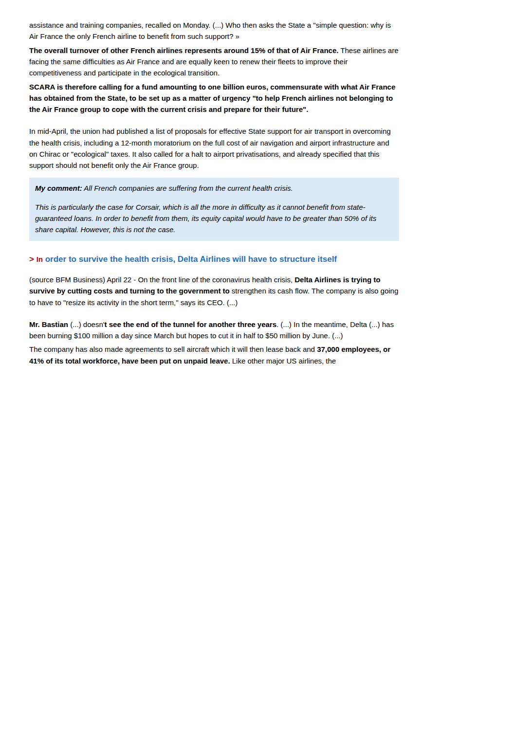assistance and training companies, recalled on Monday. (...) Who then asks the State a "simple question: why is Air France the only French airline to benefit from such support? »
The overall turnover of other French airlines represents around 15% of that of Air France. These airlines are facing the same difficulties as Air France and are equally keen to renew their fleets to improve their competitiveness and participate in the ecological transition.
SCARA is therefore calling for a fund amounting to one billion euros, commensurate with what Air France has obtained from the State, to be set up as a matter of urgency "to help French airlines not belonging to the Air France group to cope with the current crisis and prepare for their future".
In mid-April, the union had published a list of proposals for effective State support for air transport in overcoming the health crisis, including a 12-month moratorium on the full cost of air navigation and airport infrastructure and on Chirac or "ecological" taxes. It also called for a halt to airport privatisations, and already specified that this support should not benefit only the Air France group.
My comment: All French companies are suffering from the current health crisis.
This is particularly the case for Corsair, which is all the more in difficulty as it cannot benefit from state-guaranteed loans. In order to benefit from them, its equity capital would have to be greater than 50% of its share capital. However, this is not the case.
> In order to survive the health crisis, Delta Airlines will have to structure itself
(source BFM Business) April 22 - On the front line of the coronavirus health crisis, Delta Airlines is trying to survive by cutting costs and turning to the government to strengthen its cash flow. The company is also going to have to "resize its activity in the short term," says its CEO. (...)
Mr. Bastian (...) doesn't see the end of the tunnel for another three years. (...) In the meantime, Delta (...) has been burning $100 million a day since March but hopes to cut it in half to $50 million by June. (...)
The company has also made agreements to sell aircraft which it will then lease back and 37,000 employees, or 41% of its total workforce, have been put on unpaid leave. Like other major US airlines, the